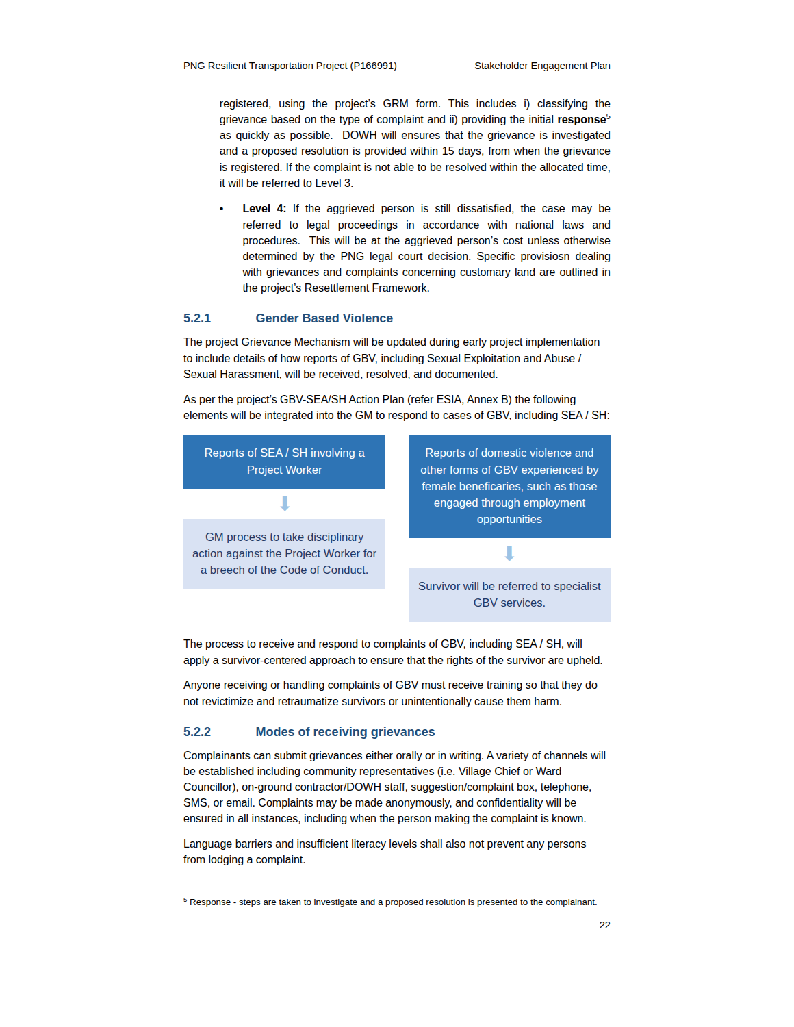PNG Resilient Transportation Project (P166991) Stakeholder Engagement Plan
registered, using the project’s GRM form. This includes i) classifying the grievance based on the type of complaint and ii) providing the initial response5 as quickly as possible. DOWH will ensures that the grievance is investigated and a proposed resolution is provided within 15 days, from when the grievance is registered. If the complaint is not able to be resolved within the allocated time, it will be referred to Level 3.
Level 4: If the aggrieved person is still dissatisfied, the case may be referred to legal proceedings in accordance with national laws and procedures. This will be at the aggrieved person’s cost unless otherwise determined by the PNG legal court decision. Specific provisiosn dealing with grievances and complaints concerning customary land are outlined in the project’s Resettlement Framework.
5.2.1 Gender Based Violence
The project Grievance Mechanism will be updated during early project implementation to include details of how reports of GBV, including Sexual Exploitation and Abuse / Sexual Harassment, will be received, resolved, and documented.
As per the project’s GBV-SEA/SH Action Plan (refer ESIA, Annex B) the following elements will be integrated into the GM to respond to cases of GBV, including SEA / SH:
Reports of SEA / SH involving a Project Worker
⬇
GM process to take disciplinary action against the Project Worker for a breech of the Code of Conduct.
Reports of domestic violence and other forms of GBV experienced by female beneficaries, such as those engaged through employment opportunities
⬇
Survivor will be referred to specialist GBV services.
The process to receive and respond to complaints of GBV, including SEA / SH, will apply a survivor-centered approach to ensure that the rights of the survivor are upheld.
Anyone receiving or handling complaints of GBV must receive training so that they do not revictimize and retraumatize survivors or unintentionally cause them harm.
5.2.2 Modes of receiving grievances
Complainants can submit grievances either orally or in writing. A variety of channels will be established including community representatives (i.e. Village Chief or Ward Councillor), on-ground contractor/DOWH staff, suggestion/complaint box, telephone, SMS, or email. Complaints may be made anonymously, and confidentiality will be ensured in all instances, including when the person making the complaint is known.
Language barriers and insufficient literacy levels shall also not prevent any persons from lodging a complaint.
5 Response - steps are taken to investigate and a proposed resolution is presented to the complainant.
22